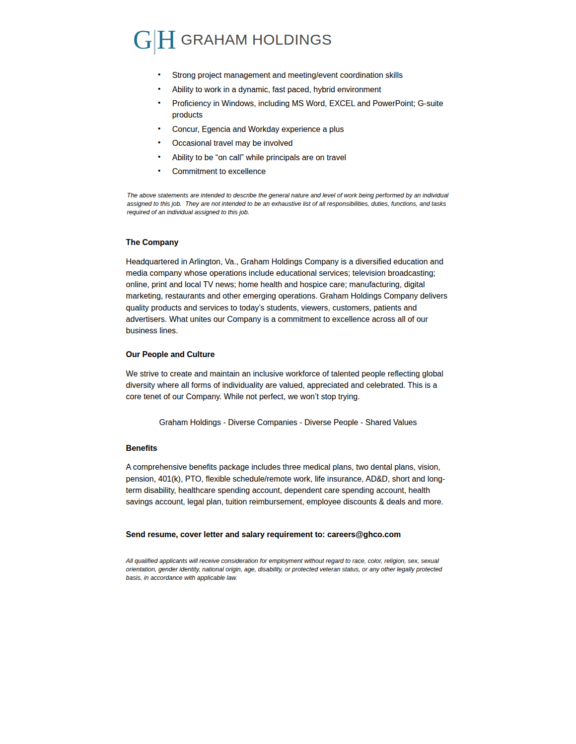G|H GRAHAM HOLDINGS
Strong project management and meeting/event coordination skills
Ability to work in a dynamic, fast paced, hybrid environment
Proficiency in Windows, including MS Word, EXCEL and PowerPoint; G-suite products
Concur, Egencia and Workday experience a plus
Occasional travel may be involved
Ability to be “on call” while principals are on travel
Commitment to excellence
The above statements are intended to describe the general nature and level of work being performed by an individual assigned to this job. They are not intended to be an exhaustive list of all responsibilities, duties, functions, and tasks required of an individual assigned to this job.
The Company
Headquartered in Arlington, Va., Graham Holdings Company is a diversified education and media company whose operations include educational services; television broadcasting; online, print and local TV news; home health and hospice care; manufacturing, digital marketing, restaurants and other emerging operations. Graham Holdings Company delivers quality products and services to today’s students, viewers, customers, patients and advertisers. What unites our Company is a commitment to excellence across all of our business lines.
Our People and Culture
We strive to create and maintain an inclusive workforce of talented people reflecting global diversity where all forms of individuality are valued, appreciated and celebrated. This is a core tenet of our Company. While not perfect, we won’t stop trying.
Graham Holdings - Diverse Companies - Diverse People - Shared Values
Benefits
A comprehensive benefits package includes three medical plans, two dental plans, vision, pension, 401(k), PTO, flexible schedule/remote work, life insurance, AD&D, short and long-term disability, healthcare spending account, dependent care spending account, health savings account, legal plan, tuition reimbursement, employee discounts & deals and more.
Send resume, cover letter and salary requirement to: careers@ghco.com
All qualified applicants will receive consideration for employment without regard to race, color, religion, sex, sexual orientation, gender identity, national origin, age, disability, or protected veteran status, or any other legally protected basis, in accordance with applicable law.